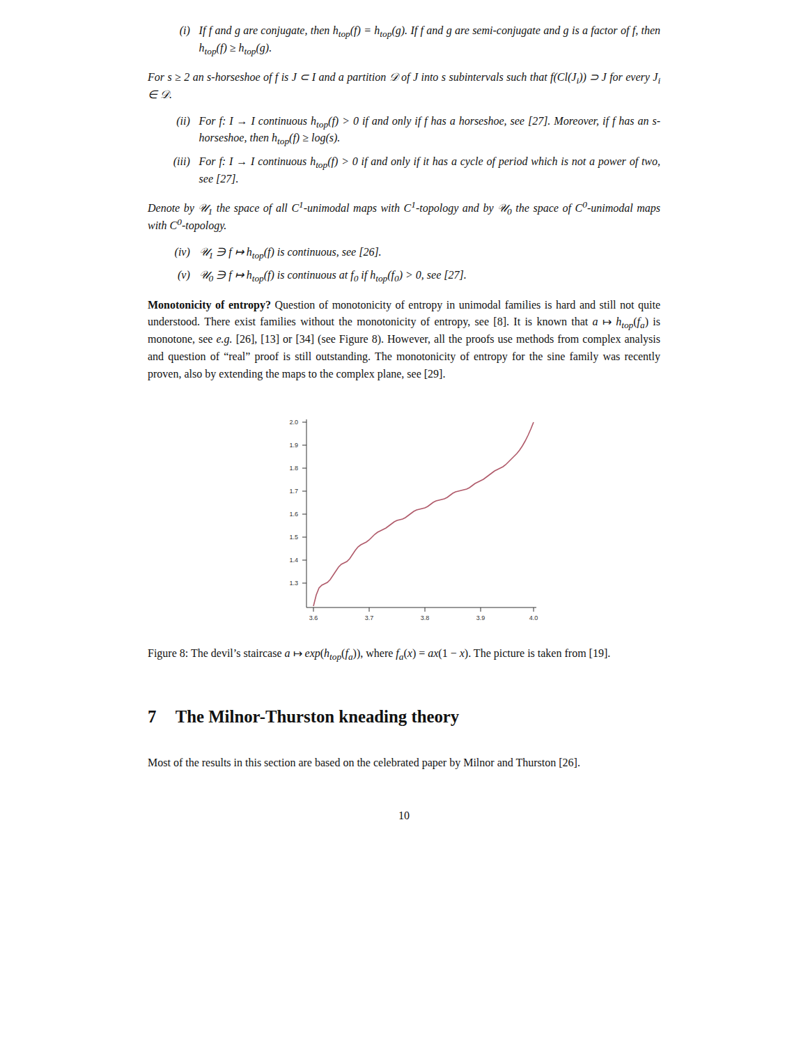(i)
If f and g are conjugate, then htop(f) = htop(g). If f and g are semi-conjugate and g is a factor of f, then htop(f) ≥ htop(g).
For s ≥ 2 an s-horseshoe of f is J ⊂ I and a partition 𝒟 of J into s subintervals such that f(Cl(Ji)) ⊃ J for every Ji ∈ 𝒟.
(ii)
For f: I → I continuous htop(f) > 0 if and only if f has a horseshoe, see [27]. Moreover, if f has an s-horseshoe, then htop(f) ≥ log(s).
(iii)
For f: I → I continuous htop(f) > 0 if and only if it has a cycle of period which is not a power of two, see [27].
Denote by 𝒰1 the space of all C1-unimodal maps with C1-topology and by 𝒰0 the space of C0-unimodal maps with C0-topology.
(iv)
𝒰1 ∋ f ↦ htop(f) is continuous, see [26].
(v)
𝒰0 ∋ f ↦ htop(f) is continuous at f0 if htop(f0) > 0, see [27].
Monotonicity of entropy? Question of monotonicity of entropy in unimodal families is hard and still not quite understood. There exist families without the monotonicity of entropy, see [8]. It is known that a ↦ htop(fa) is monotone, see e.g. [26], [13] or [34] (see Figure 8). However, all the proofs use methods from complex analysis and question of “real” proof is still outstanding. The monotonicity of entropy for the sine family was recently proven, also by extending the maps to the complex plane, see [29].
2.0 1.9 1.8 1.7 1.6 1.5 1.4 1.3 3.6 3.7 3.8 3.9 4.0
Figure 8: The devil’s staircase a ↦ exp(htop(fa)), where fa(x) = ax(1 − x). The picture is taken from [19].
7 The Milnor-Thurston kneading theory
Most of the results in this section are based on the celebrated paper by Milnor and Thurston [26].
10